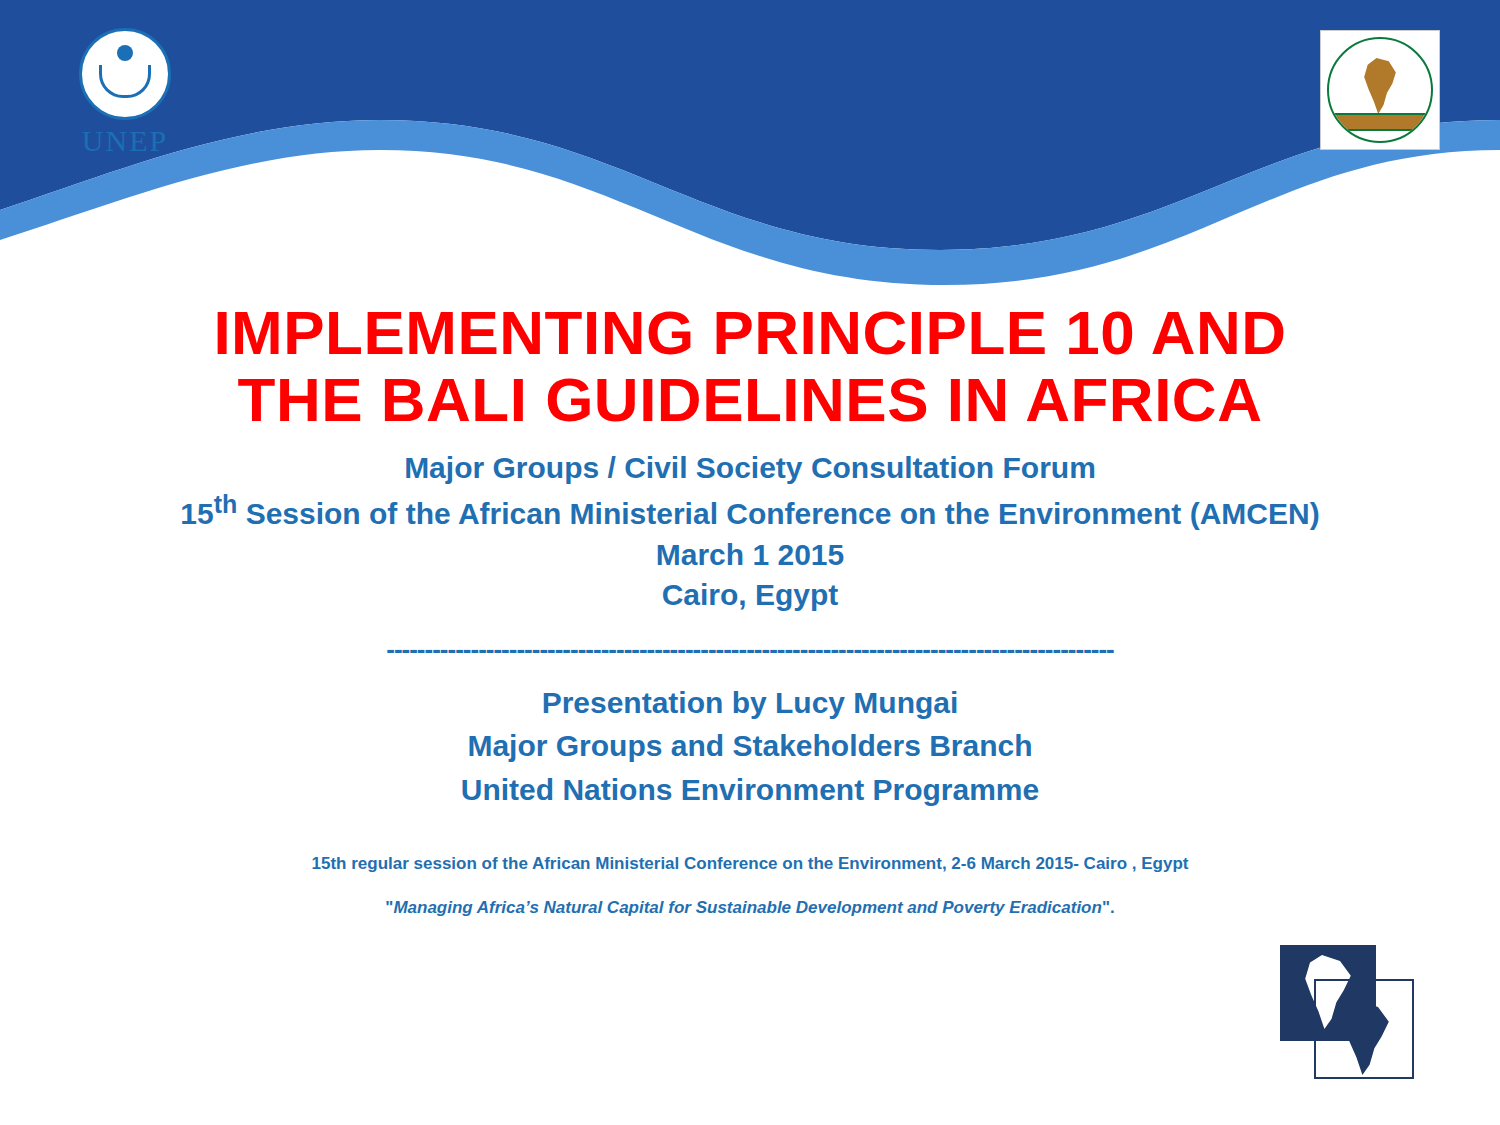UNEP
IMPLEMENTING PRINCIPLE 10 AND THE BALI GUIDELINES IN AFRICA
Major Groups / Civil Society Consultation Forum
15th Session of the African Ministerial Conference on the Environment (AMCEN)
March 1 2015
Cairo, Egypt
-----------------------------------------------------------------------------------------------
Presentation by Lucy Mungai
Major Groups and Stakeholders Branch
United Nations Environment Programme
15th regular session of the African Ministerial Conference on the Environment, 2-6 March 2015- Cairo , Egypt
"Managing Africa’s Natural Capital for Sustainable Development and Poverty Eradication".